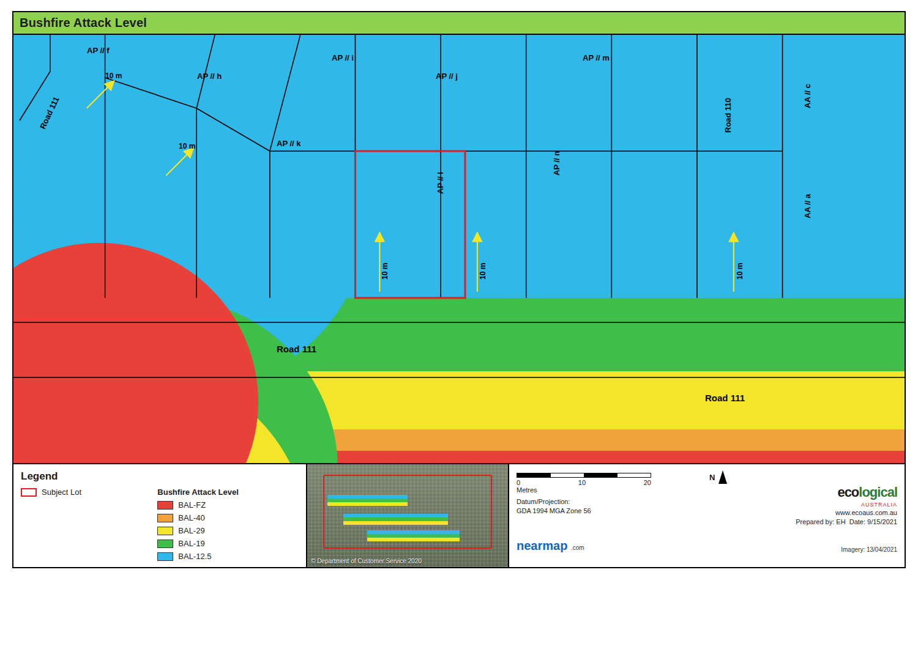Bushfire Attack Level
AP // f
AP // h
AP // i
AP // j
AP // m
AP // k
AP // l
AP // n
AA // c
AA // a
Road 110
Road 111
10 m
10 m
10 m
10 m
10 m
Road 111
Road 111
Legend
Subject Lot
Bushfire Attack Level
BAL-FZ
BAL-40
BAL-29
BAL-19
BAL-12.5
© Department of Customer Service 2020
01020
Metres
Datum/Projection:
GDA 1994 MGA Zone 56
N
ecological
AUSTRALIA
www.ecoaus.com.au
Prepared by: EH Date: 9/15/2021
nearmap .com
Imagery: 13/04/2021